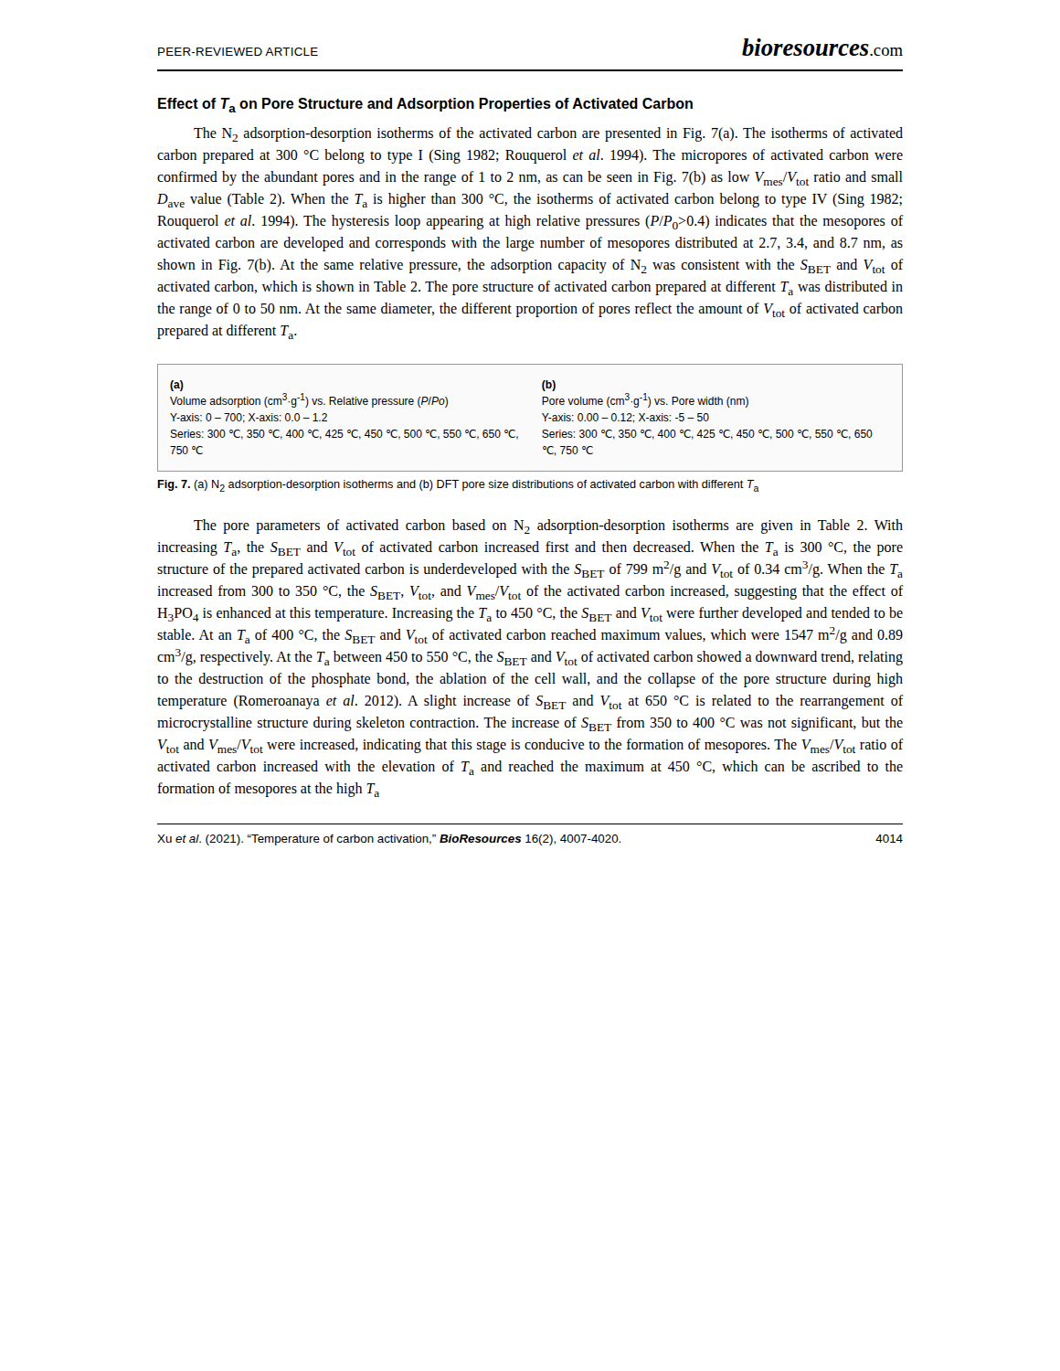PEER-REVIEWED ARTICLE bioresources.com
Effect of Ta on Pore Structure and Adsorption Properties of Activated Carbon
The N2 adsorption-desorption isotherms of the activated carbon are presented in Fig. 7(a). The isotherms of activated carbon prepared at 300 °C belong to type I (Sing 1982; Rouquerol et al. 1994). The micropores of activated carbon were confirmed by the abundant pores and in the range of 1 to 2 nm, as can be seen in Fig. 7(b) as low Vmes/Vtot ratio and small Dave value (Table 2). When the Ta is higher than 300 °C, the isotherms of activated carbon belong to type IV (Sing 1982; Rouquerol et al. 1994). The hysteresis loop appearing at high relative pressures (P/P0>0.4) indicates that the mesopores of activated carbon are developed and corresponds with the large number of mesopores distributed at 2.7, 3.4, and 8.7 nm, as shown in Fig. 7(b). At the same relative pressure, the adsorption capacity of N2 was consistent with the SBET and Vtot of activated carbon, which is shown in Table 2. The pore structure of activated carbon prepared at different Ta was distributed in the range of 0 to 50 nm. At the same diameter, the different proportion of pores reflect the amount of Vtot of activated carbon prepared at different Ta.
| (a) Volume adsorption (cm 3 ·g -1 ) vs. Relative pressure ( P / Po ) Y-axis: 0 – 700; X-axis: 0.0 – 1.2 Series: 300 ℃, 350 ℃, 400 ℃, 425 ℃, 450 ℃, 500 ℃, 550 ℃, 650 ℃, 750 ℃ | (b) Pore volume (cm 3 ·g -1 ) vs. Pore width (nm) Y-axis: 0.00 – 0.12; X-axis: -5 – 50 Series: 300 ℃, 350 ℃, 400 ℃, 425 ℃, 450 ℃, 500 ℃, 550 ℃, 650 ℃, 750 ℃ |
Fig. 7. (a) N2 adsorption-desorption isotherms and (b) DFT pore size distributions of activated carbon with different Ta
The pore parameters of activated carbon based on N2 adsorption-desorption isotherms are given in Table 2. With increasing Ta, the SBET and Vtot of activated carbon increased first and then decreased. When the Ta is 300 °C, the pore structure of the prepared activated carbon is underdeveloped with the SBET of 799 m2/g and Vtot of 0.34 cm3/g. When the Ta increased from 300 to 350 °C, the SBET, Vtot, and Vmes/Vtot of the activated carbon increased, suggesting that the effect of H3PO4 is enhanced at this temperature. Increasing the Ta to 450 °C, the SBET and Vtot were further developed and tended to be stable. At an Ta of 400 °C, the SBET and Vtot of activated carbon reached maximum values, which were 1547 m2/g and 0.89 cm3/g, respectively. At the Ta between 450 to 550 °C, the SBET and Vtot of activated carbon showed a downward trend, relating to the destruction of the phosphate bond, the ablation of the cell wall, and the collapse of the pore structure during high temperature (Romeroanaya et al. 2012). A slight increase of SBET and Vtot at 650 °C is related to the rearrangement of microcrystalline structure during skeleton contraction. The increase of SBET from 350 to 400 °C was not significant, but the Vtot and Vmes/Vtot were increased, indicating that this stage is conducive to the formation of mesopores. The Vmes/Vtot ratio of activated carbon increased with the elevation of Ta and reached the maximum at 450 °C, which can be ascribed to the formation of mesopores at the high Ta
Xu et al. (2021). “Temperature of carbon activation,” BioResources 16(2), 4007-4020. 4014